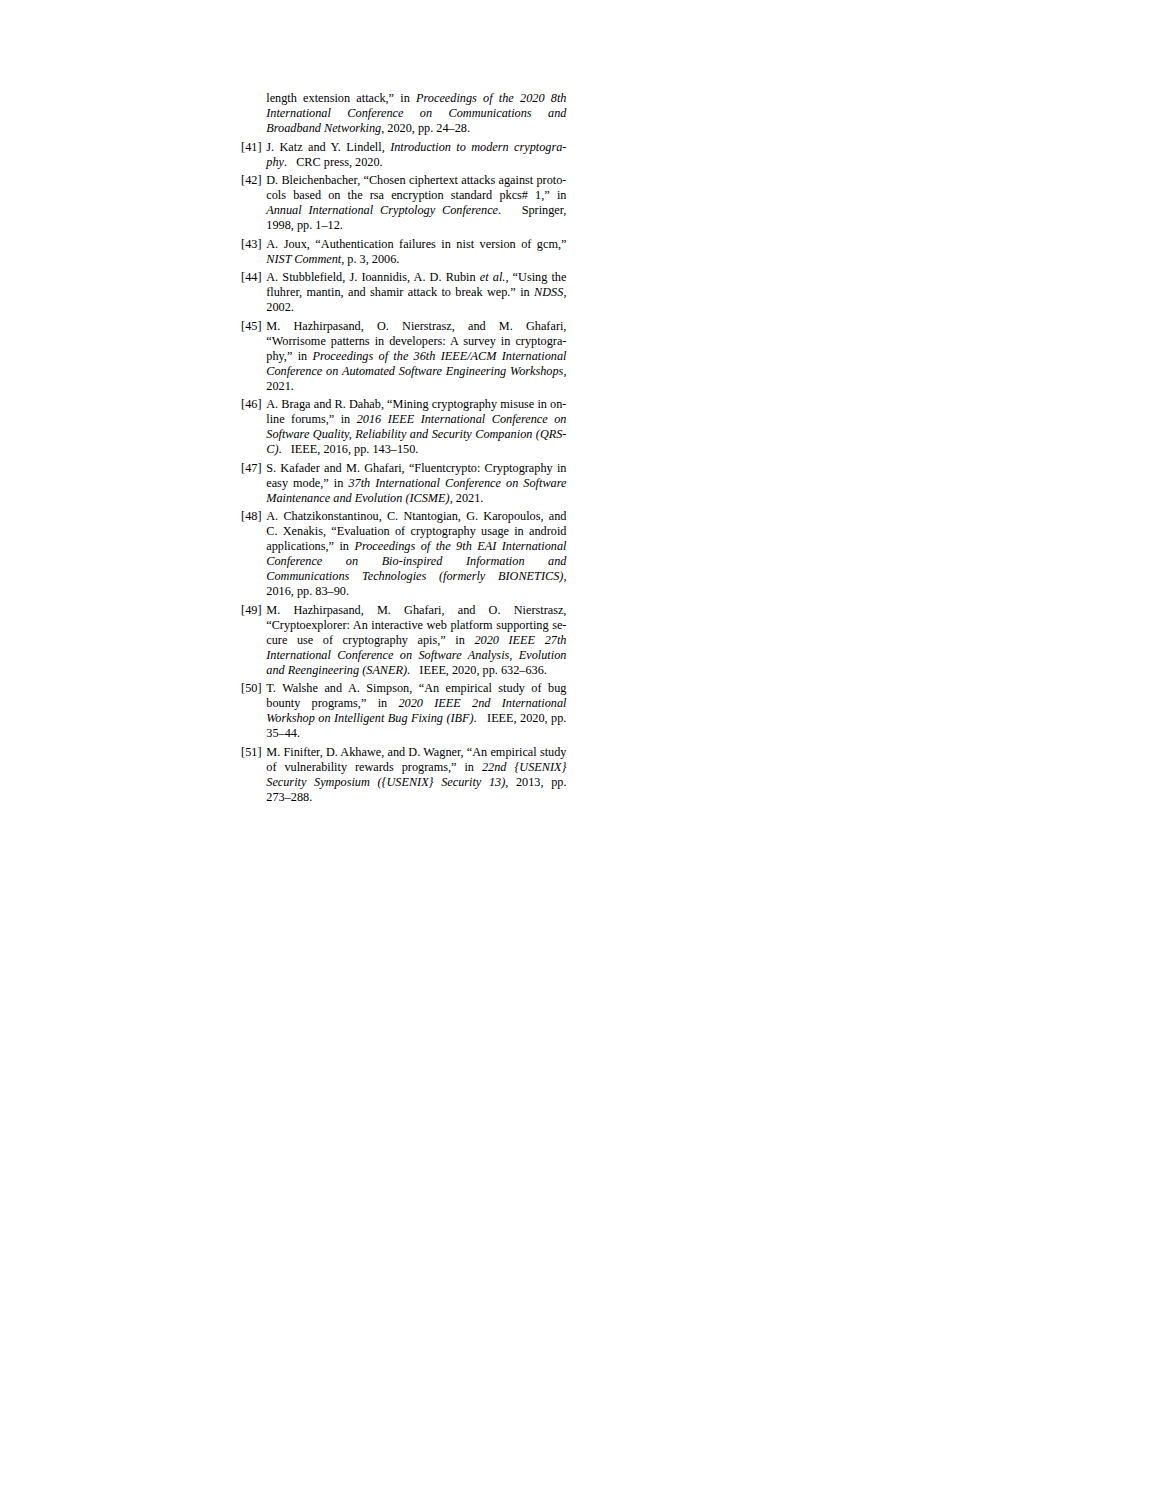length extension attack,” in Proceedings of the 2020 8th International Conference on Communications and Broadband Networking, 2020, pp. 24–28.
[41]
J. Katz and Y. Lindell, Introduction to modern cryptography. CRC press, 2020.
[42]
D. Bleichenbacher, “Chosen ciphertext attacks against protocols based on the rsa encryption standard pkcs# 1,” in Annual International Cryptology Conference. Springer, 1998, pp. 1–12.
[43]
A. Joux, “Authentication failures in nist version of gcm,” NIST Comment, p. 3, 2006.
[44]
A. Stubblefield, J. Ioannidis, A. D. Rubin et al., “Using the fluhrer, mantin, and shamir attack to break wep.” in NDSS, 2002.
[45]
M. Hazhirpasand, O. Nierstrasz, and M. Ghafari, “Worrisome patterns in developers: A survey in cryptography,” in Proceedings of the 36th IEEE/ACM International Conference on Automated Software Engineering Workshops, 2021.
[46]
A. Braga and R. Dahab, “Mining cryptography misuse in online forums,” in 2016 IEEE International Conference on Software Quality, Reliability and Security Companion (QRS-C). IEEE, 2016, pp. 143–150.
[47]
S. Kafader and M. Ghafari, “Fluentcrypto: Cryptography in easy mode,” in 37th International Conference on Software Maintenance and Evolution (ICSME), 2021.
[48]
A. Chatzikonstantinou, C. Ntantogian, G. Karopoulos, and C. Xenakis, “Evaluation of cryptography usage in android applications,” in Proceedings of the 9th EAI International Conference on Bio-inspired Information and Communications Technologies (formerly BIONETICS), 2016, pp. 83–90.
[49]
M. Hazhirpasand, M. Ghafari, and O. Nierstrasz, “Cryptoexplorer: An interactive web platform supporting secure use of cryptography apis,” in 2020 IEEE 27th International Conference on Software Analysis, Evolution and Reengineering (SANER). IEEE, 2020, pp. 632–636.
[50]
T. Walshe and A. Simpson, “An empirical study of bug bounty programs,” in 2020 IEEE 2nd International Workshop on Intelligent Bug Fixing (IBF). IEEE, 2020, pp. 35–44.
[51]
M. Finifter, D. Akhawe, and D. Wagner, “An empirical study of vulnerability rewards programs,” in 22nd {USENIX} Security Symposium ({USENIX} Security 13), 2013, pp. 273–288.